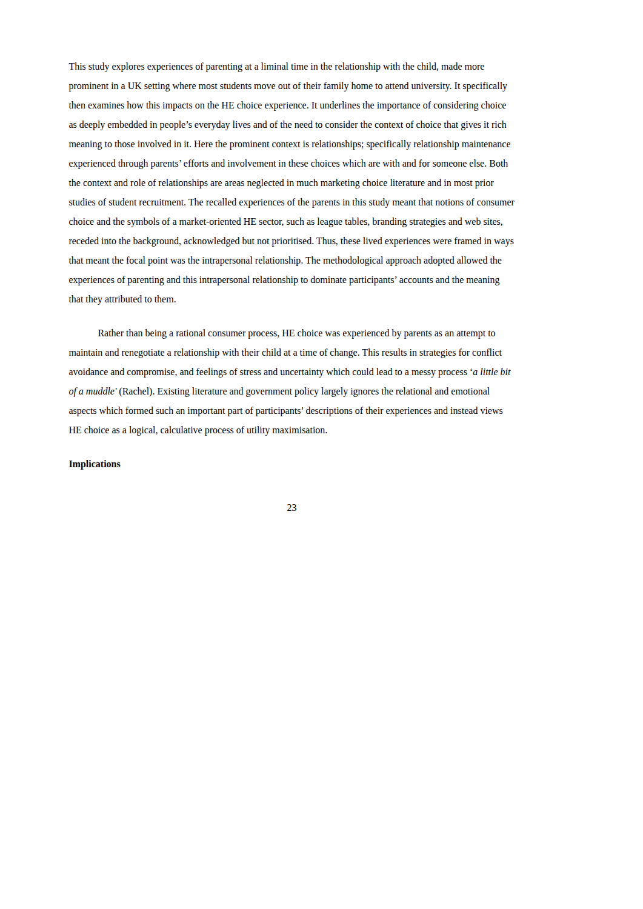This study explores experiences of parenting at a liminal time in the relationship with the child, made more prominent in a UK setting where most students move out of their family home to attend university. It specifically then examines how this impacts on the HE choice experience. It underlines the importance of considering choice as deeply embedded in people’s everyday lives and of the need to consider the context of choice that gives it rich meaning to those involved in it. Here the prominent context is relationships; specifically relationship maintenance experienced through parents’ efforts and involvement in these choices which are with and for someone else. Both the context and role of relationships are areas neglected in much marketing choice literature and in most prior studies of student recruitment. The recalled experiences of the parents in this study meant that notions of consumer choice and the symbols of a market-oriented HE sector, such as league tables, branding strategies and web sites, receded into the background, acknowledged but not prioritised. Thus, these lived experiences were framed in ways that meant the focal point was the intrapersonal relationship. The methodological approach adopted allowed the experiences of parenting and this intrapersonal relationship to dominate participants’ accounts and the meaning that they attributed to them.
Rather than being a rational consumer process, HE choice was experienced by parents as an attempt to maintain and renegotiate a relationship with their child at a time of change. This results in strategies for conflict avoidance and compromise, and feelings of stress and uncertainty which could lead to a messy process ‘a little bit of a muddle' (Rachel). Existing literature and government policy largely ignores the relational and emotional aspects which formed such an important part of participants’ descriptions of their experiences and instead views HE choice as a logical, calculative process of utility maximisation.
Implications
23